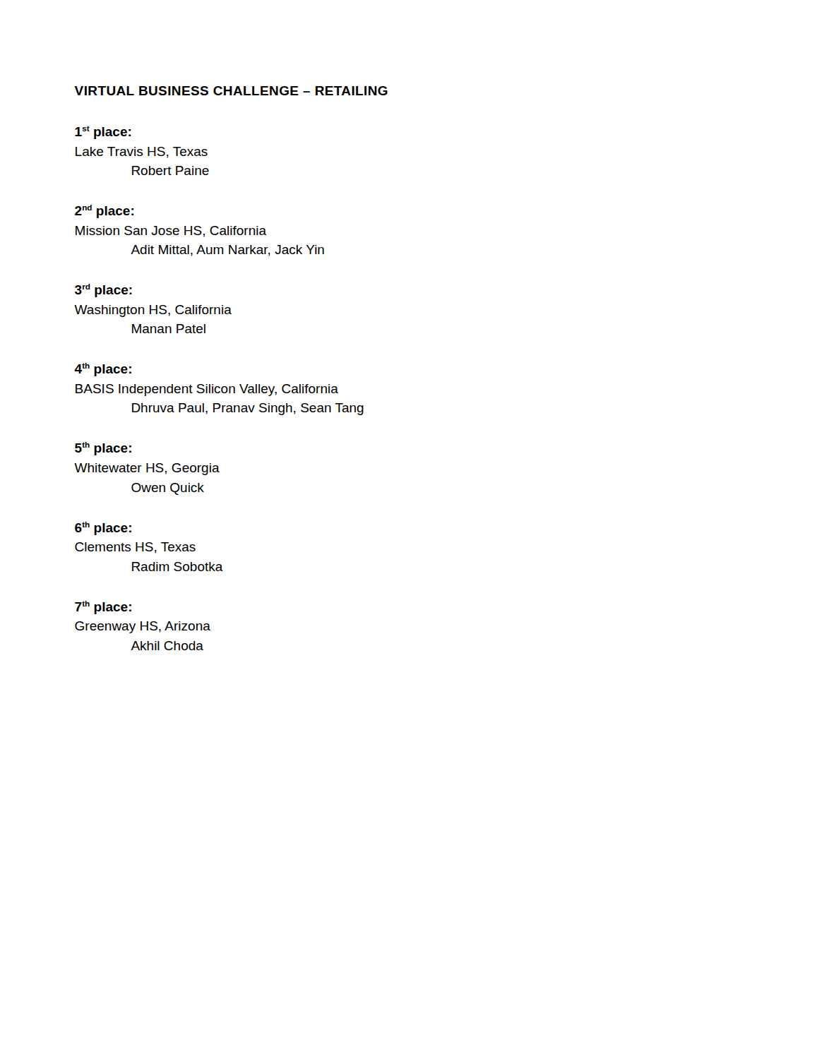VIRTUAL BUSINESS CHALLENGE – RETAILING
1st place:
Lake Travis HS, Texas
Robert Paine
2nd place:
Mission San Jose HS, California
Adit Mittal, Aum Narkar, Jack Yin
3rd place:
Washington HS, California
Manan Patel
4th place:
BASIS Independent Silicon Valley, California
Dhruva Paul, Pranav Singh, Sean Tang
5th place:
Whitewater HS, Georgia
Owen Quick
6th place:
Clements HS, Texas
Radim Sobotka
7th place:
Greenway HS, Arizona
Akhil Choda